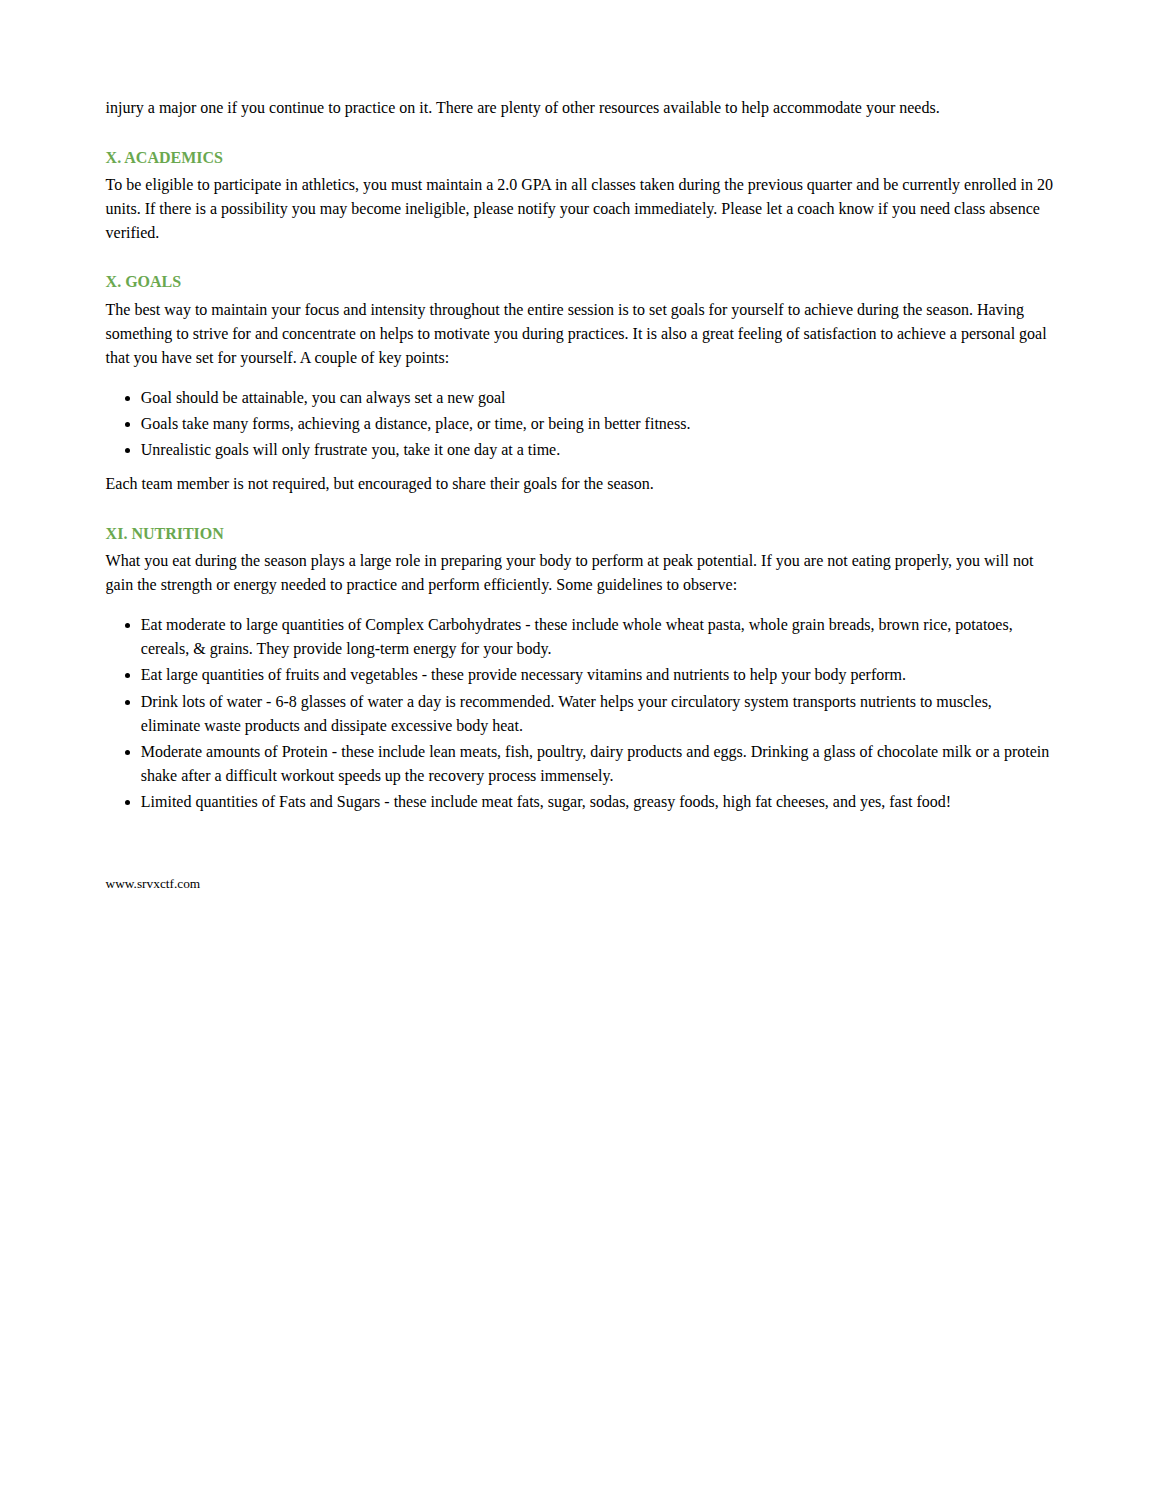injury a major one if you continue to practice on it. There are plenty of other resources available to help accommodate your needs.
X. ACADEMICS
To be eligible to participate in athletics, you must maintain a 2.0 GPA in all classes taken during the previous quarter and be currently enrolled in 20 units. If there is a possibility you may become ineligible, please notify your coach immediately. Please let a coach know if you need class absence verified.
X. GOALS
The best way to maintain your focus and intensity throughout the entire session is to set goals for yourself to achieve during the season. Having something to strive for and concentrate on helps to motivate you during practices. It is also a great feeling of satisfaction to achieve a personal goal that you have set for yourself. A couple of key points:
Goal should be attainable, you can always set a new goal
Goals take many forms, achieving a distance, place, or time, or being in better fitness.
Unrealistic goals will only frustrate you, take it one day at a time.
Each team member is not required, but encouraged to share their goals for the season.
XI. NUTRITION
What you eat during the season plays a large role in preparing your body to perform at peak potential. If you are not eating properly, you will not gain the strength or energy needed to practice and perform efficiently. Some guidelines to observe:
Eat moderate to large quantities of Complex Carbohydrates - these include whole wheat pasta, whole grain breads, brown rice, potatoes, cereals, & grains. They provide long-term energy for your body.
Eat large quantities of fruits and vegetables - these provide necessary vitamins and nutrients to help your body perform.
Drink lots of water - 6-8 glasses of water a day is recommended. Water helps your circulatory system transports nutrients to muscles, eliminate waste products and dissipate excessive body heat.
Moderate amounts of Protein - these include lean meats, fish, poultry, dairy products and eggs. Drinking a glass of chocolate milk or a protein shake after a difficult workout speeds up the recovery process immensely.
Limited quantities of Fats and Sugars - these include meat fats, sugar, sodas, greasy foods, high fat cheeses, and yes, fast food!
www.srvxctf.com